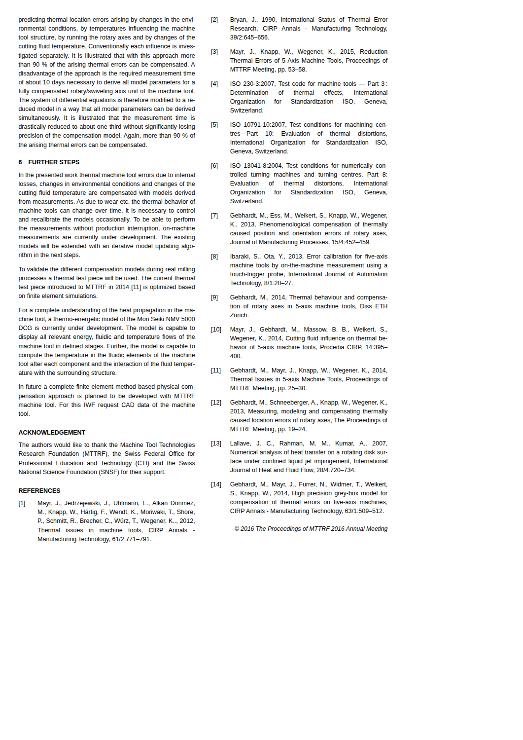predicting thermal location errors arising by changes in the environmental conditions, by temperatures influencing the machine tool structure, by running the rotary axes and by changes of the cutting fluid temperature. Conventionally each influence is investigated separately. It is illustrated that with this approach more than 90 % of the arising thermal errors can be compensated. A disadvantage of the approach is the required measurement time of about 10 days necessary to derive all model parameters for a fully compensated rotary/swiveling axis unit of the machine tool. The system of differential equations is therefore modified to a reduced model in a way that all model parameters can be derived simultaneously. It is illustrated that the measurement time is drastically reduced to about one third without significantly losing precision of the compensation model. Again, more than 90 % of the arising thermal errors can be compensated.
6 FURTHER STEPS
In the presented work thermal machine tool errors due to internal losses, changes in environmental conditions and changes of the cutting fluid temperature are compensated with models derived from measurements. As due to wear etc. the thermal behavior of machine tools can change over time, it is necessary to control and recalibrate the models occasionally. To be able to perform the measurements without production interruption, on-machine measurements are currently under development. The existing models will be extended with an iterative model updating algorithm in the next steps.
To validate the different compensation models during real milling processes a thermal test piece will be used. The current thermal test piece introduced to MTTRF in 2014 [11] is optimized based on finite element simulations.
For a complete understanding of the heat propagation in the machine tool, a thermo-energetic model of the Mori Seiki NMV 5000 DCG is currently under development. The model is capable to display all relevant energy, fluidic and temperature flows of the machine tool in defined stages. Further, the model is capable to compute the temperature in the fluidic elements of the machine tool after each component and the interaction of the fluid temperature with the surrounding structure.
In future a complete finite element method based physical compensation approach is planned to be developed with MTTRF machine tool. For this IWF request CAD data of the machine tool.
ACKNOWLEDGEMENT
The authors would like to thank the Machine Tool Technologies Research Foundation (MTTRF), the Swiss Federal Office for Professional Education and Technology (CTI) and the Swiss National Science Foundation (SNSF) for their support.
REFERENCES
[1] Mayr, J., Jedrzejewski, J., Uhlmann, E., Alkan Donmez, M., Knapp, W., Härtig, F., Wendt, K., Moriwaki, T., Shore, P., Schmitt, R., Brecher, C., Würz, T., Wegener, K.., 2012, Thermal issues in machine tools, CIRP Annals - Manufacturing Technology, 61/2:771–791.
[2] Bryan, J., 1990, International Status of Thermal Error Research, CIRP Annals - Manufacturing Technology, 39/2:645–656.
[3] Mayr, J., Knapp, W., Wegener, K., 2015, Reduction Thermal Errors of 5-Axis Machine Tools, Proceedings of MTTRF Meeting, pp. 53–58.
[4] ISO 230-3:2007, Test code for machine tools — Part 3 : Determination of thermal effects, International Organization for Standardization ISO, Geneva, Switzerland.
[5] ISO 10791-10:2007, Test conditions for machining centres—Part 10: Evaluation of thermal distortions, International Organization for Standardization ISO, Geneva, Switzerland.
[6] ISO 13041-8:2004, Test conditions for numerically controlled turning machines and turning centres, Part 8: Evaluation of thermal distortions, International Organization for Standardization ISO, Geneva, Switzerland.
[7] Gebhardt, M., Ess, M., Weikert, S., Knapp, W., Wegener, K., 2013, Phenomenological compensation of thermally caused position and orientation errors of rotary axes, Journal of Manufacturing Processes, 15/4:452–459.
[8] Ibaraki, S., Ota, Y., 2013, Error calibration for five-axis machine tools by on-the-machine measurement using a touch-trigger probe, International Journal of Automation Technology, 8/1:20–27.
[9] Gebhardt, M., 2014, Thermal behaviour and compensation of rotary axes in 5-axis machine tools, Diss ETH Zurich.
[10] Mayr, J., Gebhardt, M., Massow, B. B., Weikert, S., Wegener, K., 2014, Cutting fluid influence on thermal behavior of 5-axis machine tools, Procedia CIRP, 14:395–400.
[11] Gebhardt, M., Mayr, J., Knapp, W., Wegener, K., 2014, Thermal Issues in 5-axis Machine Tools, Proceedings of MTTRF Meeting, pp. 25–30.
[12] Gebhardt, M., Schneeberger, A., Knapp, W., Wegener, K., 2013, Measuring, modeling and compensating thermally caused location errors of rotary axes, The Proceedings of MTTRF Meeting, pp. 19–24.
[13] Lallave, J. C., Rahman, M. M., Kumar, A., 2007, Numerical analysis of heat transfer on a rotating disk surface under confined liquid jet impingement, International Journal of Heat and Fluid Flow, 28/4:720–734.
[14] Gebhardt, M., Mayr, J., Furrer, N., Widmer, T., Weikert, S., Knapp, W., 2014, High precision grey-box model for compensation of thermal errors on five-axis machines, CIRP Annals - Manufacturing Technology, 63/1:509–512.
© 2016 The Proceedings of MTTRF 2016 Annual Meeting